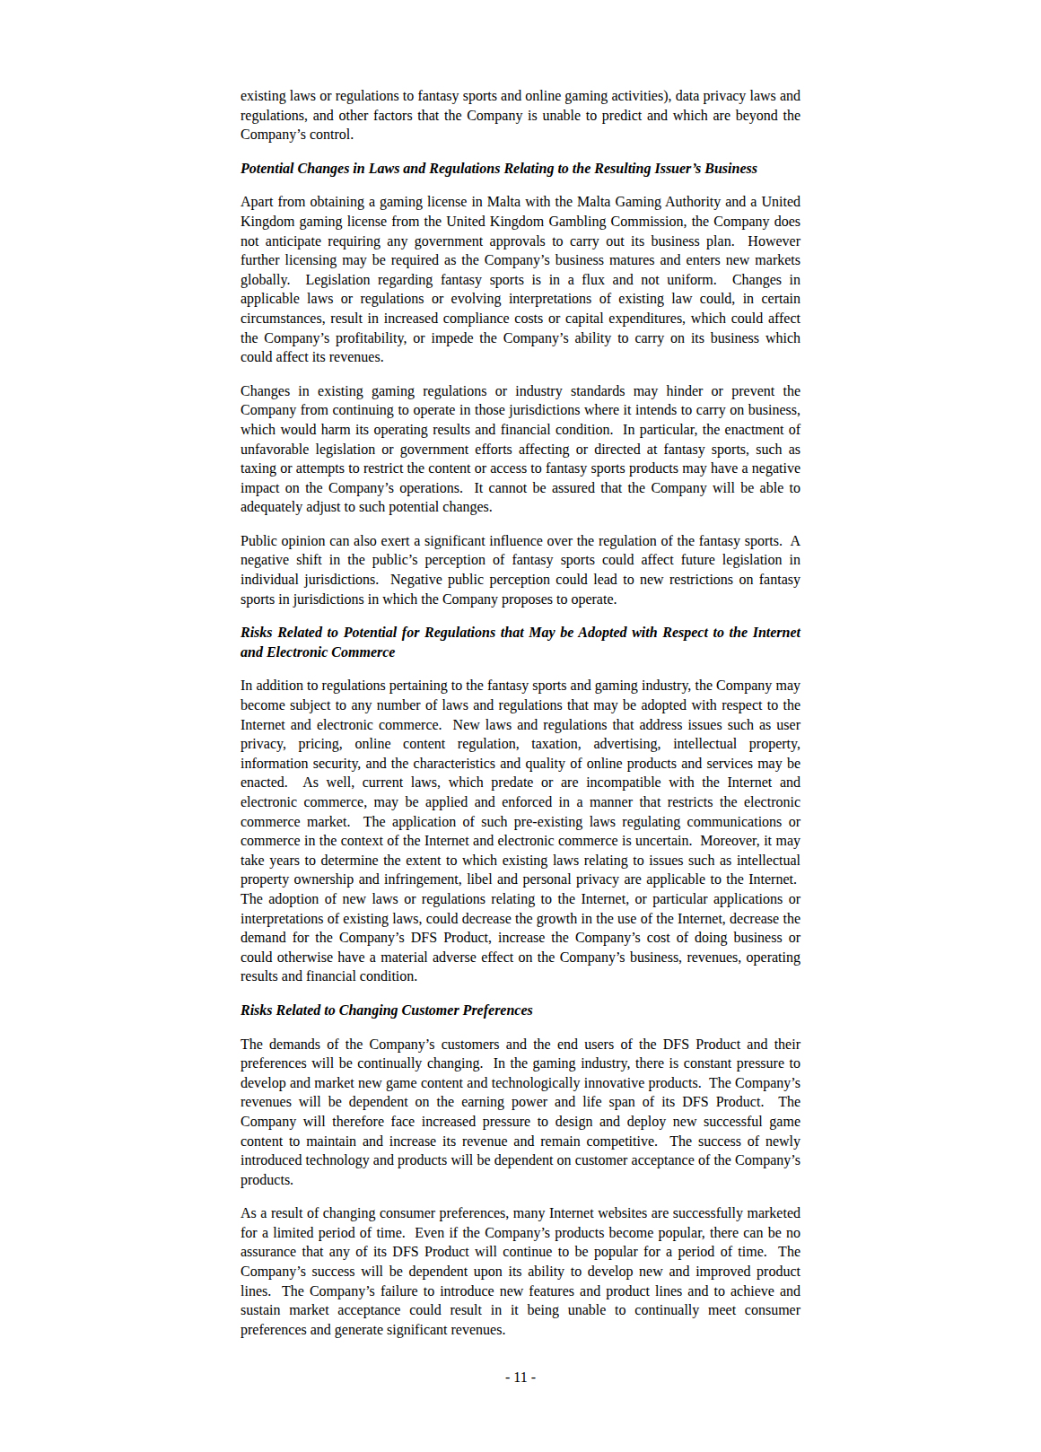existing laws or regulations to fantasy sports and online gaming activities), data privacy laws and regulations, and other factors that the Company is unable to predict and which are beyond the Company’s control.
Potential Changes in Laws and Regulations Relating to the Resulting Issuer’s Business
Apart from obtaining a gaming license in Malta with the Malta Gaming Authority and a United Kingdom gaming license from the United Kingdom Gambling Commission, the Company does not anticipate requiring any government approvals to carry out its business plan. However further licensing may be required as the Company’s business matures and enters new markets globally. Legislation regarding fantasy sports is in a flux and not uniform. Changes in applicable laws or regulations or evolving interpretations of existing law could, in certain circumstances, result in increased compliance costs or capital expenditures, which could affect the Company’s profitability, or impede the Company’s ability to carry on its business which could affect its revenues.
Changes in existing gaming regulations or industry standards may hinder or prevent the Company from continuing to operate in those jurisdictions where it intends to carry on business, which would harm its operating results and financial condition. In particular, the enactment of unfavorable legislation or government efforts affecting or directed at fantasy sports, such as taxing or attempts to restrict the content or access to fantasy sports products may have a negative impact on the Company’s operations. It cannot be assured that the Company will be able to adequately adjust to such potential changes.
Public opinion can also exert a significant influence over the regulation of the fantasy sports. A negative shift in the public’s perception of fantasy sports could affect future legislation in individual jurisdictions. Negative public perception could lead to new restrictions on fantasy sports in jurisdictions in which the Company proposes to operate.
Risks Related to Potential for Regulations that May be Adopted with Respect to the Internet and Electronic Commerce
In addition to regulations pertaining to the fantasy sports and gaming industry, the Company may become subject to any number of laws and regulations that may be adopted with respect to the Internet and electronic commerce. New laws and regulations that address issues such as user privacy, pricing, online content regulation, taxation, advertising, intellectual property, information security, and the characteristics and quality of online products and services may be enacted. As well, current laws, which predate or are incompatible with the Internet and electronic commerce, may be applied and enforced in a manner that restricts the electronic commerce market. The application of such pre-existing laws regulating communications or commerce in the context of the Internet and electronic commerce is uncertain. Moreover, it may take years to determine the extent to which existing laws relating to issues such as intellectual property ownership and infringement, libel and personal privacy are applicable to the Internet. The adoption of new laws or regulations relating to the Internet, or particular applications or interpretations of existing laws, could decrease the growth in the use of the Internet, decrease the demand for the Company’s DFS Product, increase the Company’s cost of doing business or could otherwise have a material adverse effect on the Company’s business, revenues, operating results and financial condition.
Risks Related to Changing Customer Preferences
The demands of the Company’s customers and the end users of the DFS Product and their preferences will be continually changing. In the gaming industry, there is constant pressure to develop and market new game content and technologically innovative products. The Company’s revenues will be dependent on the earning power and life span of its DFS Product. The Company will therefore face increased pressure to design and deploy new successful game content to maintain and increase its revenue and remain competitive. The success of newly introduced technology and products will be dependent on customer acceptance of the Company’s products.
As a result of changing consumer preferences, many Internet websites are successfully marketed for a limited period of time. Even if the Company’s products become popular, there can be no assurance that any of its DFS Product will continue to be popular for a period of time. The Company’s success will be dependent upon its ability to develop new and improved product lines. The Company’s failure to introduce new features and product lines and to achieve and sustain market acceptance could result in it being unable to continually meet consumer preferences and generate significant revenues.
- 11 -